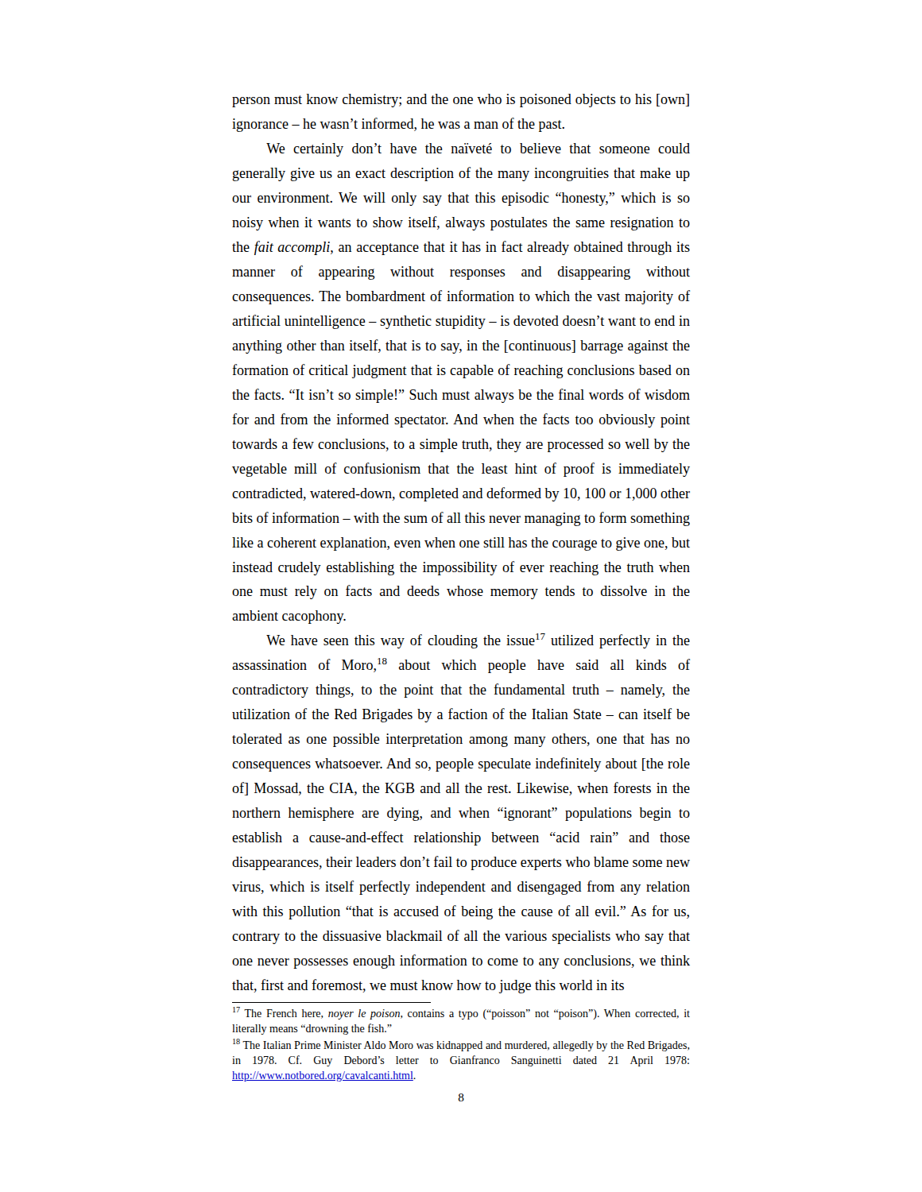person must know chemistry; and the one who is poisoned objects to his [own] ignorance – he wasn’t informed, he was a man of the past.
We certainly don’t have the naïveté to believe that someone could generally give us an exact description of the many incongruities that make up our environment. We will only say that this episodic “honesty,” which is so noisy when it wants to show itself, always postulates the same resignation to the fait accompli, an acceptance that it has in fact already obtained through its manner of appearing without responses and disappearing without consequences. The bombardment of information to which the vast majority of artificial unintelligence – synthetic stupidity – is devoted doesn’t want to end in anything other than itself, that is to say, in the [continuous] barrage against the formation of critical judgment that is capable of reaching conclusions based on the facts. “It isn’t so simple!” Such must always be the final words of wisdom for and from the informed spectator. And when the facts too obviously point towards a few conclusions, to a simple truth, they are processed so well by the vegetable mill of confusionism that the least hint of proof is immediately contradicted, watered-down, completed and deformed by 10, 100 or 1,000 other bits of information – with the sum of all this never managing to form something like a coherent explanation, even when one still has the courage to give one, but instead crudely establishing the impossibility of ever reaching the truth when one must rely on facts and deeds whose memory tends to dissolve in the ambient cacophony.
We have seen this way of clouding the issue17 utilized perfectly in the assassination of Moro,18 about which people have said all kinds of contradictory things, to the point that the fundamental truth – namely, the utilization of the Red Brigades by a faction of the Italian State – can itself be tolerated as one possible interpretation among many others, one that has no consequences whatsoever. And so, people speculate indefinitely about [the role of] Mossad, the CIA, the KGB and all the rest. Likewise, when forests in the northern hemisphere are dying, and when “ignorant” populations begin to establish a cause-and-effect relationship between “acid rain” and those disappearances, their leaders don’t fail to produce experts who blame some new virus, which is itself perfectly independent and disengaged from any relation with this pollution “that is accused of being the cause of all evil.” As for us, contrary to the dissuasive blackmail of all the various specialists who say that one never possesses enough information to come to any conclusions, we think that, first and foremost, we must know how to judge this world in its
17 The French here, noyer le poison, contains a typo (“poisson” not “poison”). When corrected, it literally means “drowning the fish.”
18 The Italian Prime Minister Aldo Moro was kidnapped and murdered, allegedly by the Red Brigades, in 1978. Cf. Guy Debord’s letter to Gianfranco Sanguinetti dated 21 April 1978: http://www.notbored.org/cavalcanti.html.
8